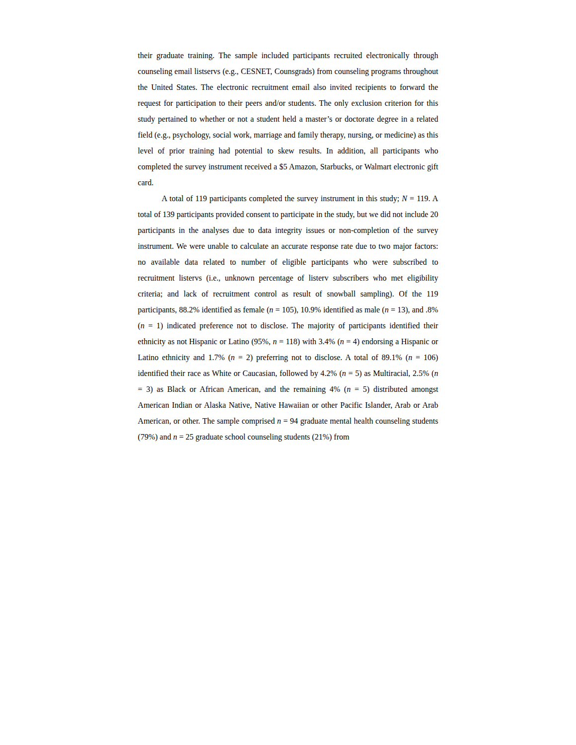their graduate training. The sample included participants recruited electronically through counseling email listservs (e.g., CESNET, Counsgrads) from counseling programs throughout the United States. The electronic recruitment email also invited recipients to forward the request for participation to their peers and/or students. The only exclusion criterion for this study pertained to whether or not a student held a master’s or doctorate degree in a related field (e.g., psychology, social work, marriage and family therapy, nursing, or medicine) as this level of prior training had potential to skew results. In addition, all participants who completed the survey instrument received a $5 Amazon, Starbucks, or Walmart electronic gift card.
A total of 119 participants completed the survey instrument in this study; N = 119. A total of 139 participants provided consent to participate in the study, but we did not include 20 participants in the analyses due to data integrity issues or non-completion of the survey instrument. We were unable to calculate an accurate response rate due to two major factors: no available data related to number of eligible participants who were subscribed to recruitment listervs (i.e., unknown percentage of listerv subscribers who met eligibility criteria; and lack of recruitment control as result of snowball sampling). Of the 119 participants, 88.2% identified as female (n = 105), 10.9% identified as male (n = 13), and .8% (n = 1) indicated preference not to disclose. The majority of participants identified their ethnicity as not Hispanic or Latino (95%, n = 118) with 3.4% (n = 4) endorsing a Hispanic or Latino ethnicity and 1.7% (n = 2) preferring not to disclose. A total of 89.1% (n = 106) identified their race as White or Caucasian, followed by 4.2% (n = 5) as Multiracial, 2.5% (n = 3) as Black or African American, and the remaining 4% (n = 5) distributed amongst American Indian or Alaska Native, Native Hawaiian or other Pacific Islander, Arab or Arab American, or other. The sample comprised n = 94 graduate mental health counseling students (79%) and n = 25 graduate school counseling students (21%) from